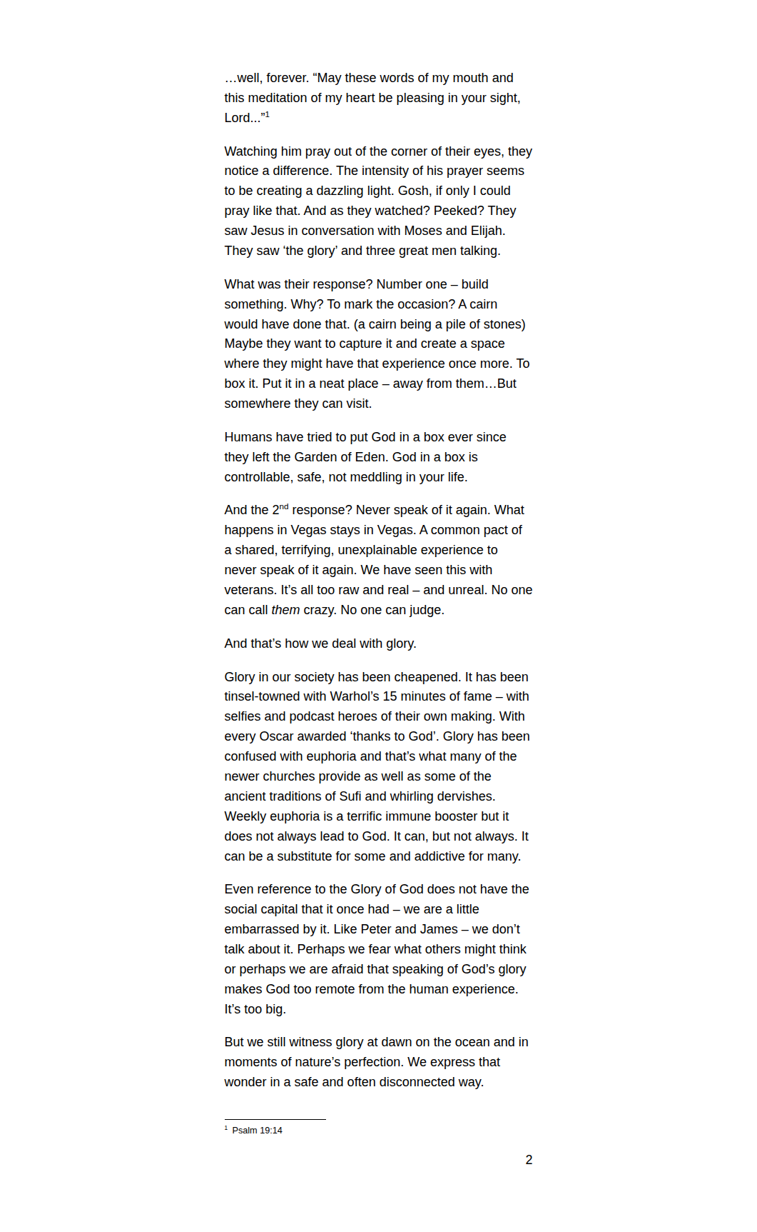…well, forever. “May these words of my mouth and this meditation of my heart be pleasing in your sight, Lord...”1
Watching him pray out of the corner of their eyes, they notice a difference. The intensity of his prayer seems to be creating a dazzling light. Gosh, if only I could pray like that. And as they watched? Peeked? They saw Jesus in conversation with Moses and Elijah. They saw ‘the glory’ and three great men talking.
What was their response? Number one – build something. Why? To mark the occasion? A cairn would have done that. (a cairn being a pile of stones) Maybe they want to capture it and create a space where they might have that experience once more. To box it. Put it in a neat place – away from them…But somewhere they can visit.
Humans have tried to put God in a box ever since they left the Garden of Eden. God in a box is controllable, safe, not meddling in your life.
And the 2nd response? Never speak of it again. What happens in Vegas stays in Vegas. A common pact of a shared, terrifying, unexplainable experience to never speak of it again. We have seen this with veterans. It’s all too raw and real – and unreal. No one can call them crazy. No one can judge.
And that’s how we deal with glory.
Glory in our society has been cheapened. It has been tinsel-towned with Warhol’s 15 minutes of fame – with selfies and podcast heroes of their own making. With every Oscar awarded ‘thanks to God’. Glory has been confused with euphoria and that’s what many of the newer churches provide as well as some of the ancient traditions of Sufi and whirling dervishes. Weekly euphoria is a terrific immune booster but it does not always lead to God. It can, but not always. It can be a substitute for some and addictive for many.
Even reference to the Glory of God does not have the social capital that it once had – we are a little embarrassed by it. Like Peter and James – we don’t talk about it. Perhaps we fear what others might think or perhaps we are afraid that speaking of God’s glory makes God too remote from the human experience. It’s too big.
But we still witness glory at dawn on the ocean and in moments of nature’s perfection. We express that wonder in a safe and often disconnected way.
1 Psalm 19:14
2